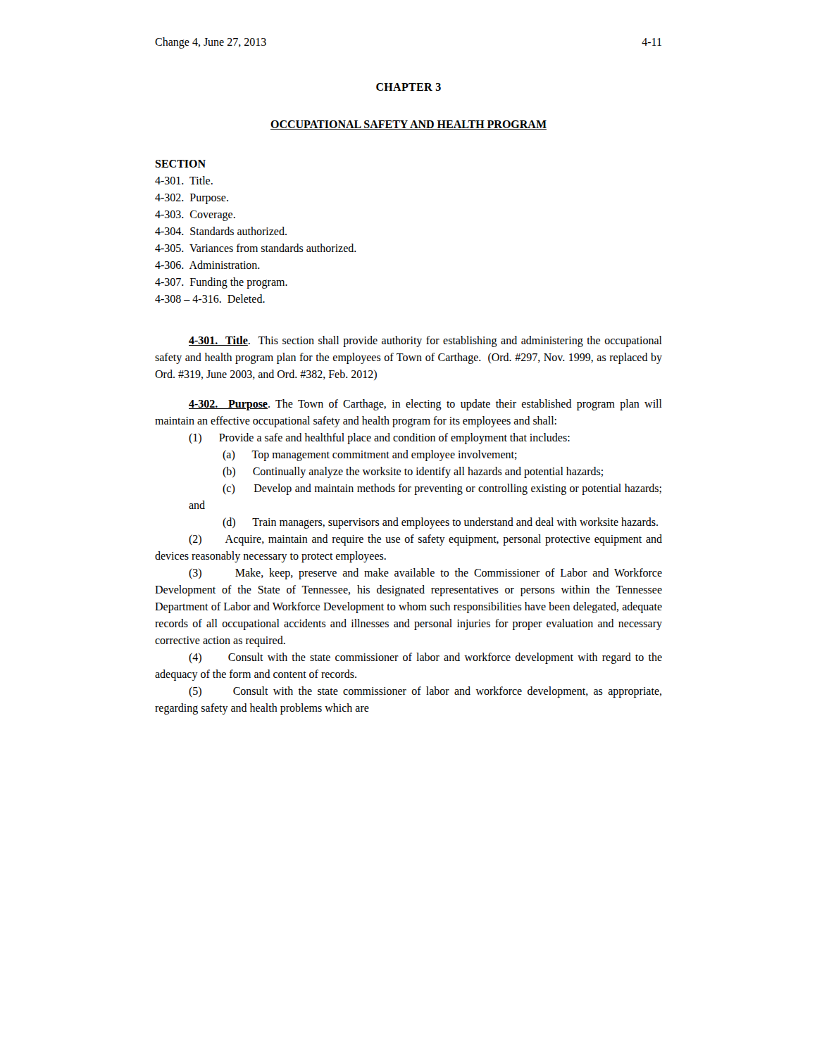Change 4, June 27, 2013
4-11
CHAPTER 3
OCCUPATIONAL SAFETY AND HEALTH PROGRAM
SECTION
4-301. Title.
4-302. Purpose.
4-303. Coverage.
4-304. Standards authorized.
4-305. Variances from standards authorized.
4-306. Administration.
4-307. Funding the program.
4-308 – 4-316. Deleted.
4-301. Title. This section shall provide authority for establishing and administering the occupational safety and health program plan for the employees of Town of Carthage. (Ord. #297, Nov. 1999, as replaced by Ord. #319, June 2003, and Ord. #382, Feb. 2012)
4-302. Purpose. The Town of Carthage, in electing to update their established program plan will maintain an effective occupational safety and health program for its employees and shall:
(1) Provide a safe and healthful place and condition of employment that includes:
(a) Top management commitment and employee involvement;
(b) Continually analyze the worksite to identify all hazards and potential hazards;
(c) Develop and maintain methods for preventing or controlling existing or potential hazards; and
(d) Train managers, supervisors and employees to understand and deal with worksite hazards.
(2) Acquire, maintain and require the use of safety equipment, personal protective equipment and devices reasonably necessary to protect employees.
(3) Make, keep, preserve and make available to the Commissioner of Labor and Workforce Development of the State of Tennessee, his designated representatives or persons within the Tennessee Department of Labor and Workforce Development to whom such responsibilities have been delegated, adequate records of all occupational accidents and illnesses and personal injuries for proper evaluation and necessary corrective action as required.
(4) Consult with the state commissioner of labor and workforce development with regard to the adequacy of the form and content of records.
(5) Consult with the state commissioner of labor and workforce development, as appropriate, regarding safety and health problems which are